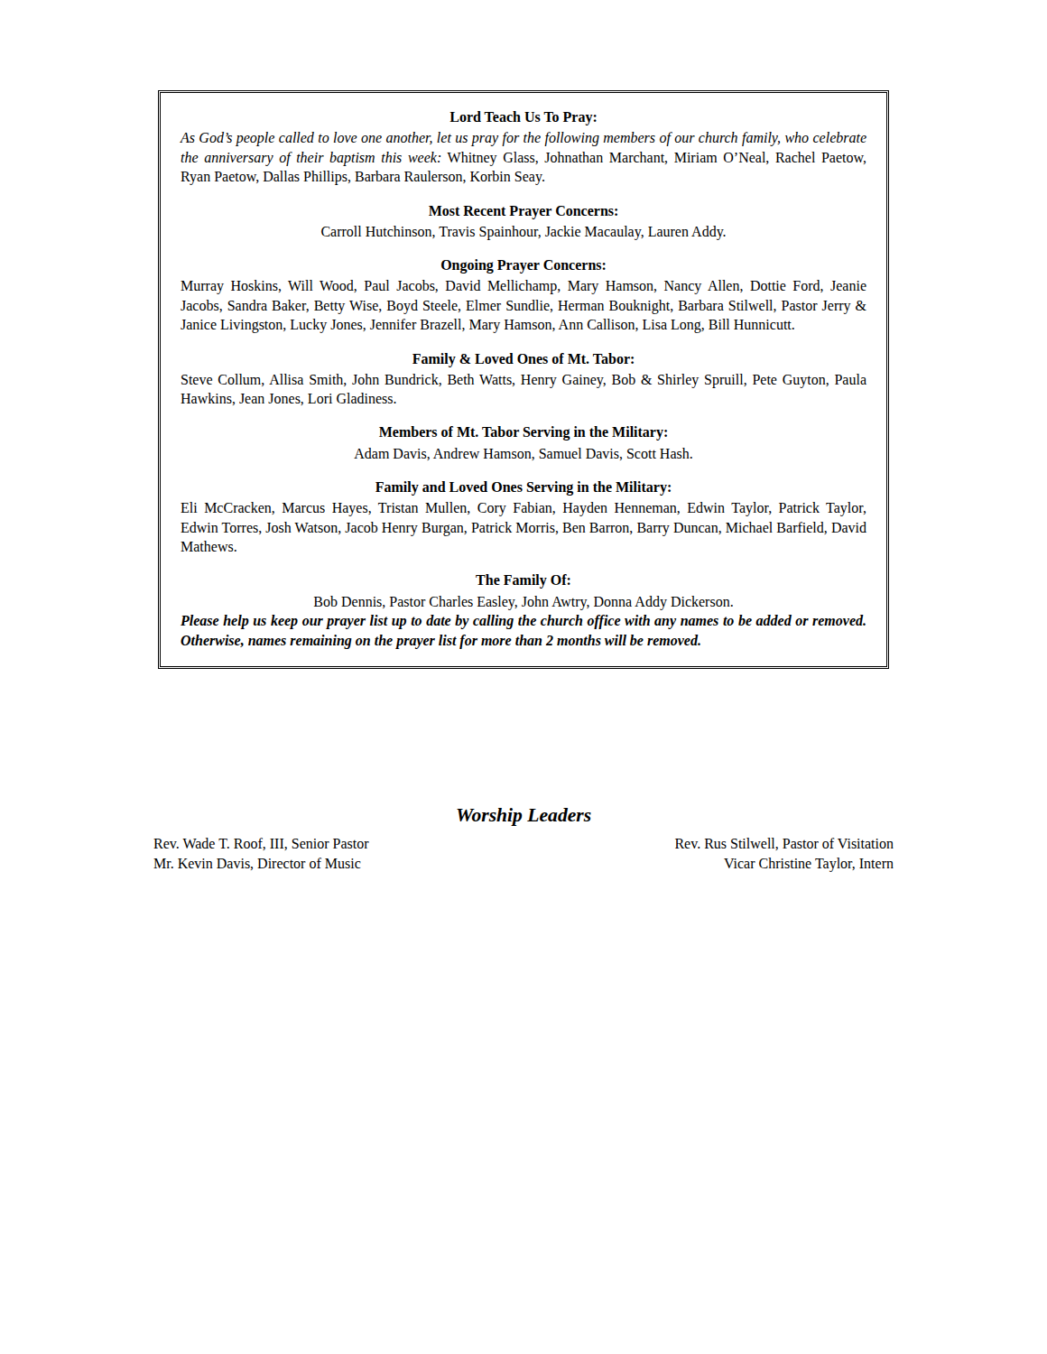Lord Teach Us To Pray:
As God’s people called to love one another, let us pray for the following members of our church family, who celebrate the anniversary of their baptism this week: Whitney Glass, Johnathan Marchant, Miriam O’Neal, Rachel Paetow, Ryan Paetow, Dallas Phillips, Barbara Raulerson, Korbin Seay.
Most Recent Prayer Concerns:
Carroll Hutchinson, Travis Spainhour, Jackie Macaulay, Lauren Addy.
Ongoing Prayer Concerns:
Murray Hoskins, Will Wood, Paul Jacobs, David Mellichamp, Mary Hamson, Nancy Allen, Dottie Ford, Jeanie Jacobs, Sandra Baker, Betty Wise, Boyd Steele, Elmer Sundlie, Herman Bouknight, Barbara Stilwell, Pastor Jerry & Janice Livingston, Lucky Jones, Jennifer Brazell, Mary Hamson, Ann Callison, Lisa Long, Bill Hunnicutt.
Family & Loved Ones of Mt. Tabor:
Steve Collum, Allisa Smith, John Bundrick, Beth Watts, Henry Gainey, Bob & Shirley Spruill, Pete Guyton, Paula Hawkins, Jean Jones, Lori Gladiness.
Members of Mt. Tabor Serving in the Military:
Adam Davis, Andrew Hamson, Samuel Davis, Scott Hash.
Family and Loved Ones Serving in the Military:
Eli McCracken, Marcus Hayes, Tristan Mullen, Cory Fabian, Hayden Henneman, Edwin Taylor, Patrick Taylor, Edwin Torres, Josh Watson, Jacob Henry Burgan, Patrick Morris, Ben Barron, Barry Duncan, Michael Barfield, David Mathews.
The Family Of:
Bob Dennis, Pastor Charles Easley, John Awtry, Donna Addy Dickerson.
Please help us keep our prayer list up to date by calling the church office with any names to be added or removed. Otherwise, names remaining on the prayer list for more than 2 months will be removed.
Worship Leaders
| Rev. Wade T. Roof, III, Senior Pastor | Rev. Rus Stilwell, Pastor of Visitation |
| Mr. Kevin Davis, Director of Music | Vicar Christine Taylor, Intern |